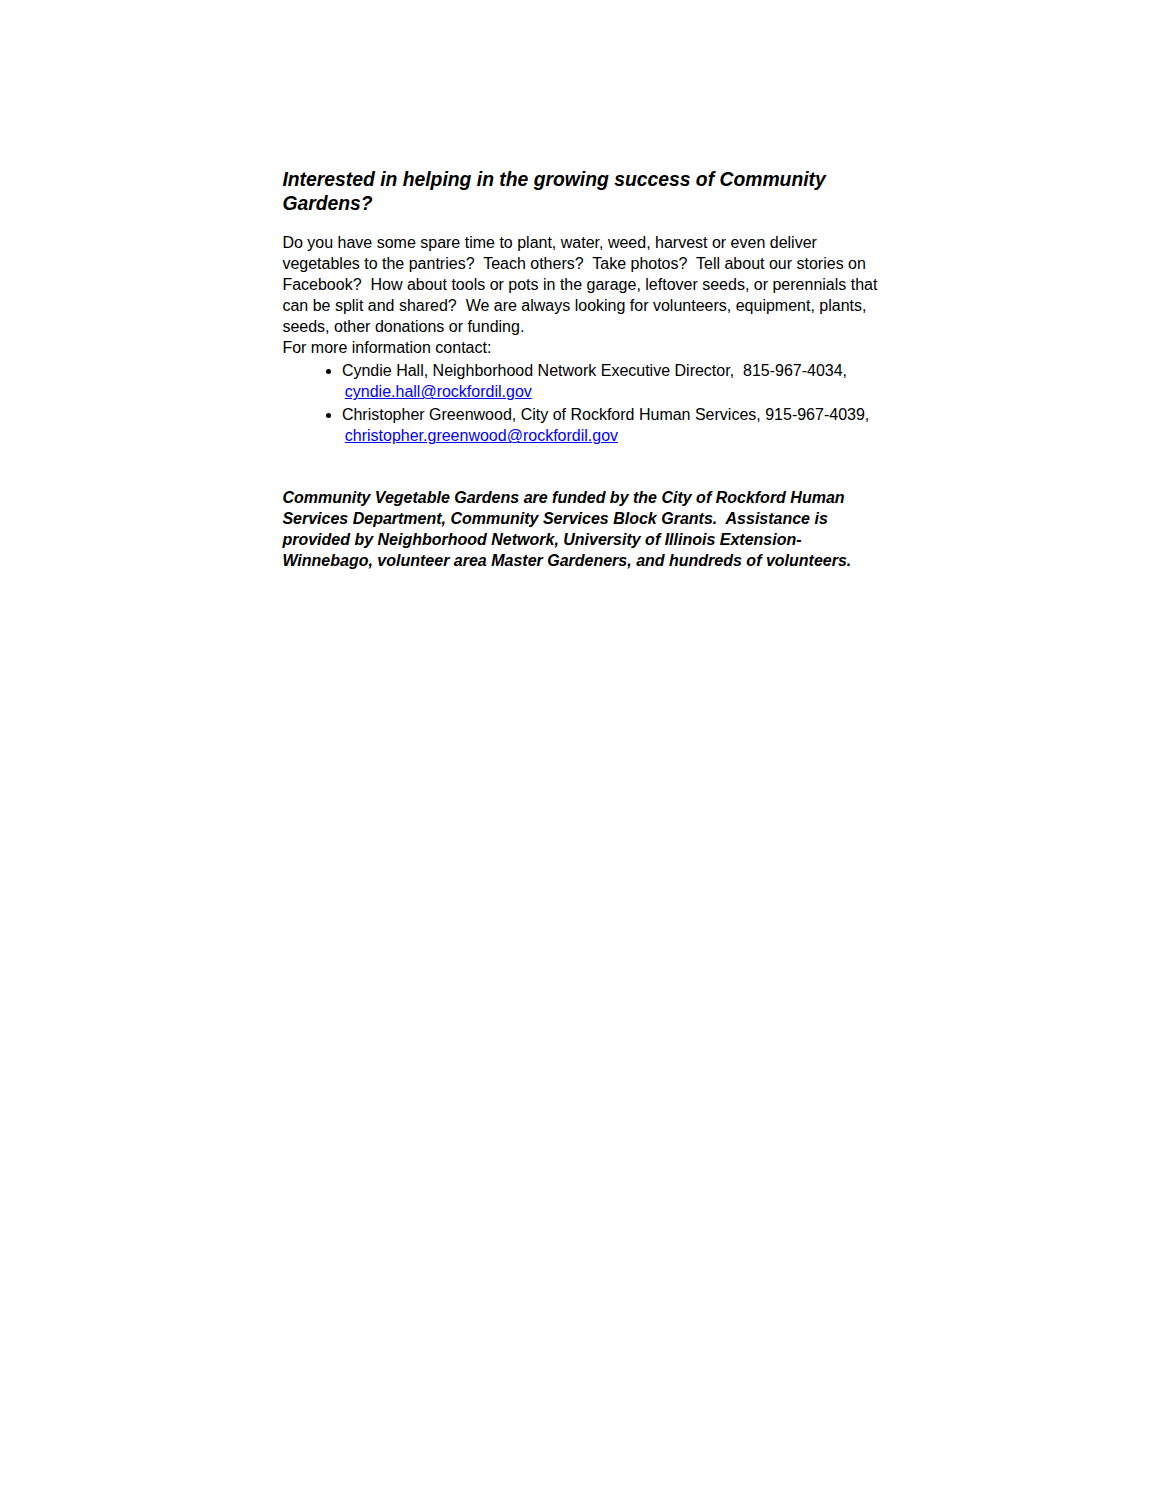Interested in helping in the growing success of Community Gardens?
Do you have some spare time to plant, water, weed, harvest or even deliver vegetables to the pantries? Teach others? Take photos? Tell about our stories on Facebook? How about tools or pots in the garage, leftover seeds, or perennials that can be split and shared? We are always looking for volunteers, equipment, plants, seeds, other donations or funding.
For more information contact:
Cyndie Hall, Neighborhood Network Executive Director, 815-967-4034, cyndie.hall@rockfordil.gov
Christopher Greenwood, City of Rockford Human Services, 915-967-4039, christopher.greenwood@rockfordil.gov
Community Vegetable Gardens are funded by the City of Rockford Human Services Department, Community Services Block Grants. Assistance is provided by Neighborhood Network, University of Illinois Extension-Winnebago, volunteer area Master Gardeners, and hundreds of volunteers.